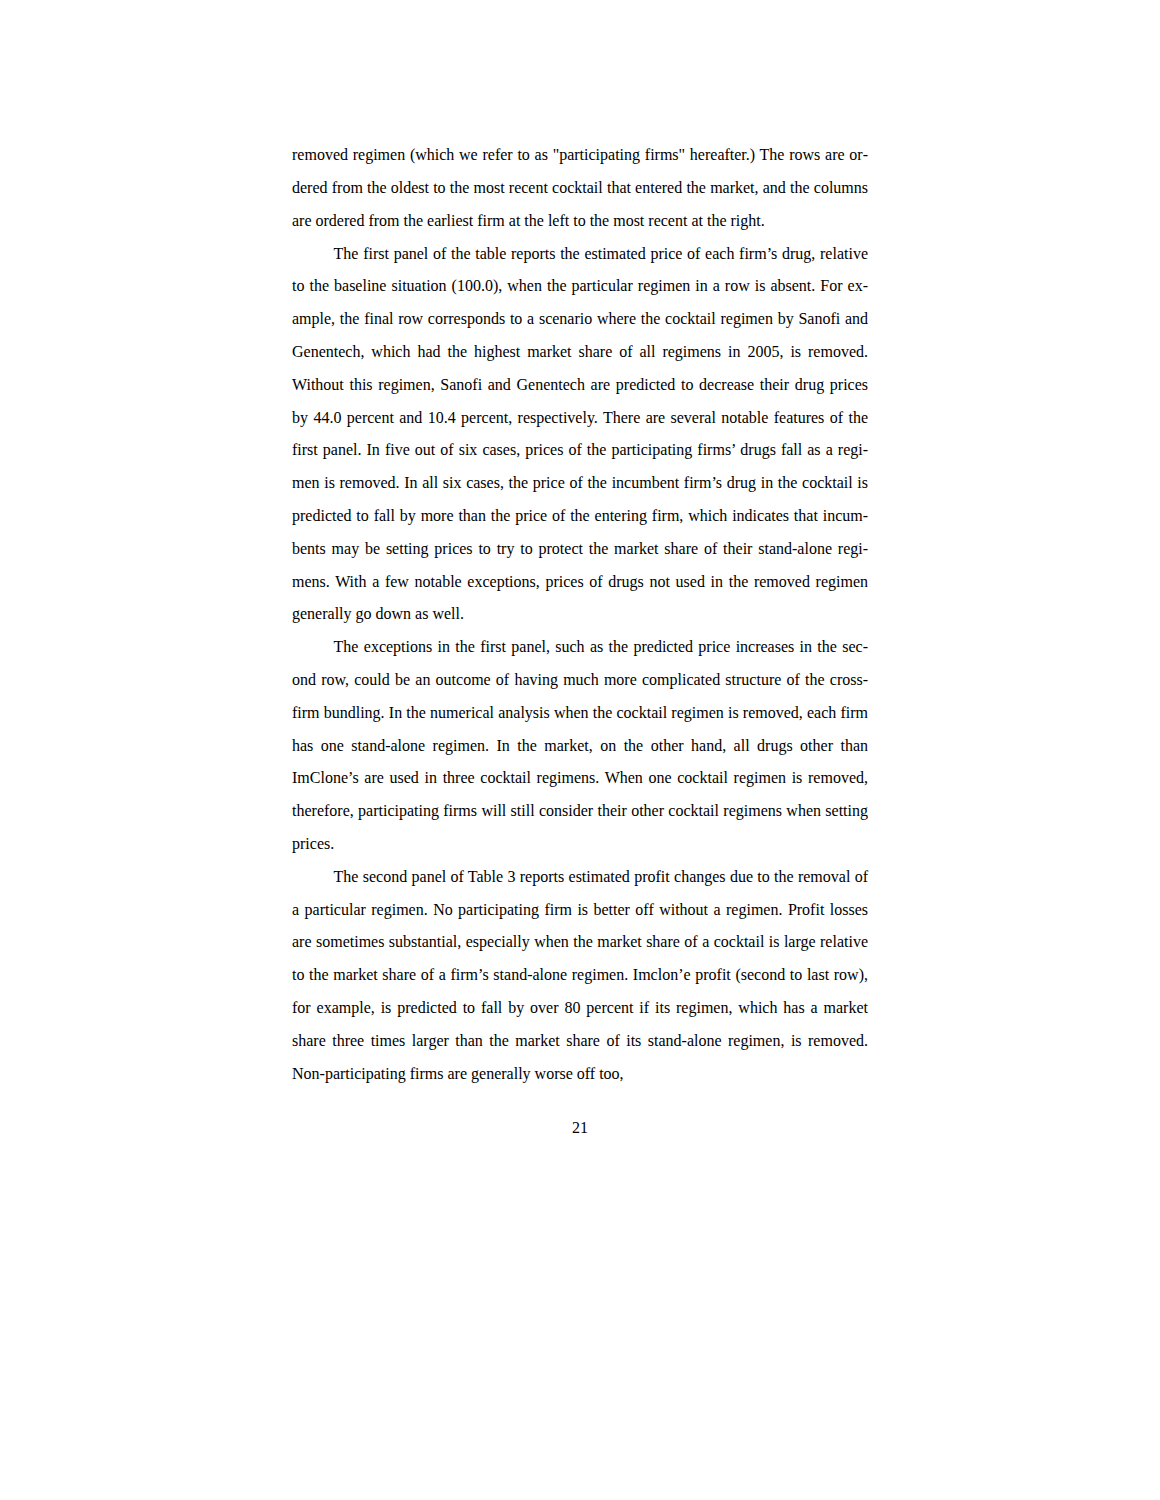removed regimen (which we refer to as "participating firms" hereafter.) The rows are ordered from the oldest to the most recent cocktail that entered the market, and the columns are ordered from the earliest firm at the left to the most recent at the right.
The first panel of the table reports the estimated price of each firm’s drug, relative to the baseline situation (100.0), when the particular regimen in a row is absent. For example, the final row corresponds to a scenario where the cocktail regimen by Sanofi and Genentech, which had the highest market share of all regimens in 2005, is removed. Without this regimen, Sanofi and Genentech are predicted to decrease their drug prices by 44.0 percent and 10.4 percent, respectively. There are several notable features of the first panel. In five out of six cases, prices of the participating firms’ drugs fall as a regimen is removed. In all six cases, the price of the incumbent firm’s drug in the cocktail is predicted to fall by more than the price of the entering firm, which indicates that incumbents may be setting prices to try to protect the market share of their stand-alone regimens. With a few notable exceptions, prices of drugs not used in the removed regimen generally go down as well.
The exceptions in the first panel, such as the predicted price increases in the second row, could be an outcome of having much more complicated structure of the cross-firm bundling. In the numerical analysis when the cocktail regimen is removed, each firm has one stand-alone regimen. In the market, on the other hand, all drugs other than ImClone’s are used in three cocktail regimens. When one cocktail regimen is removed, therefore, participating firms will still consider their other cocktail regimens when setting prices.
The second panel of Table 3 reports estimated profit changes due to the removal of a particular regimen. No participating firm is better off without a regimen. Profit losses are sometimes substantial, especially when the market share of a cocktail is large relative to the market share of a firm’s stand-alone regimen. Imclon’e profit (second to last row), for example, is predicted to fall by over 80 percent if its regimen, which has a market share three times larger than the market share of its stand-alone regimen, is removed. Non-participating firms are generally worse off too,
21